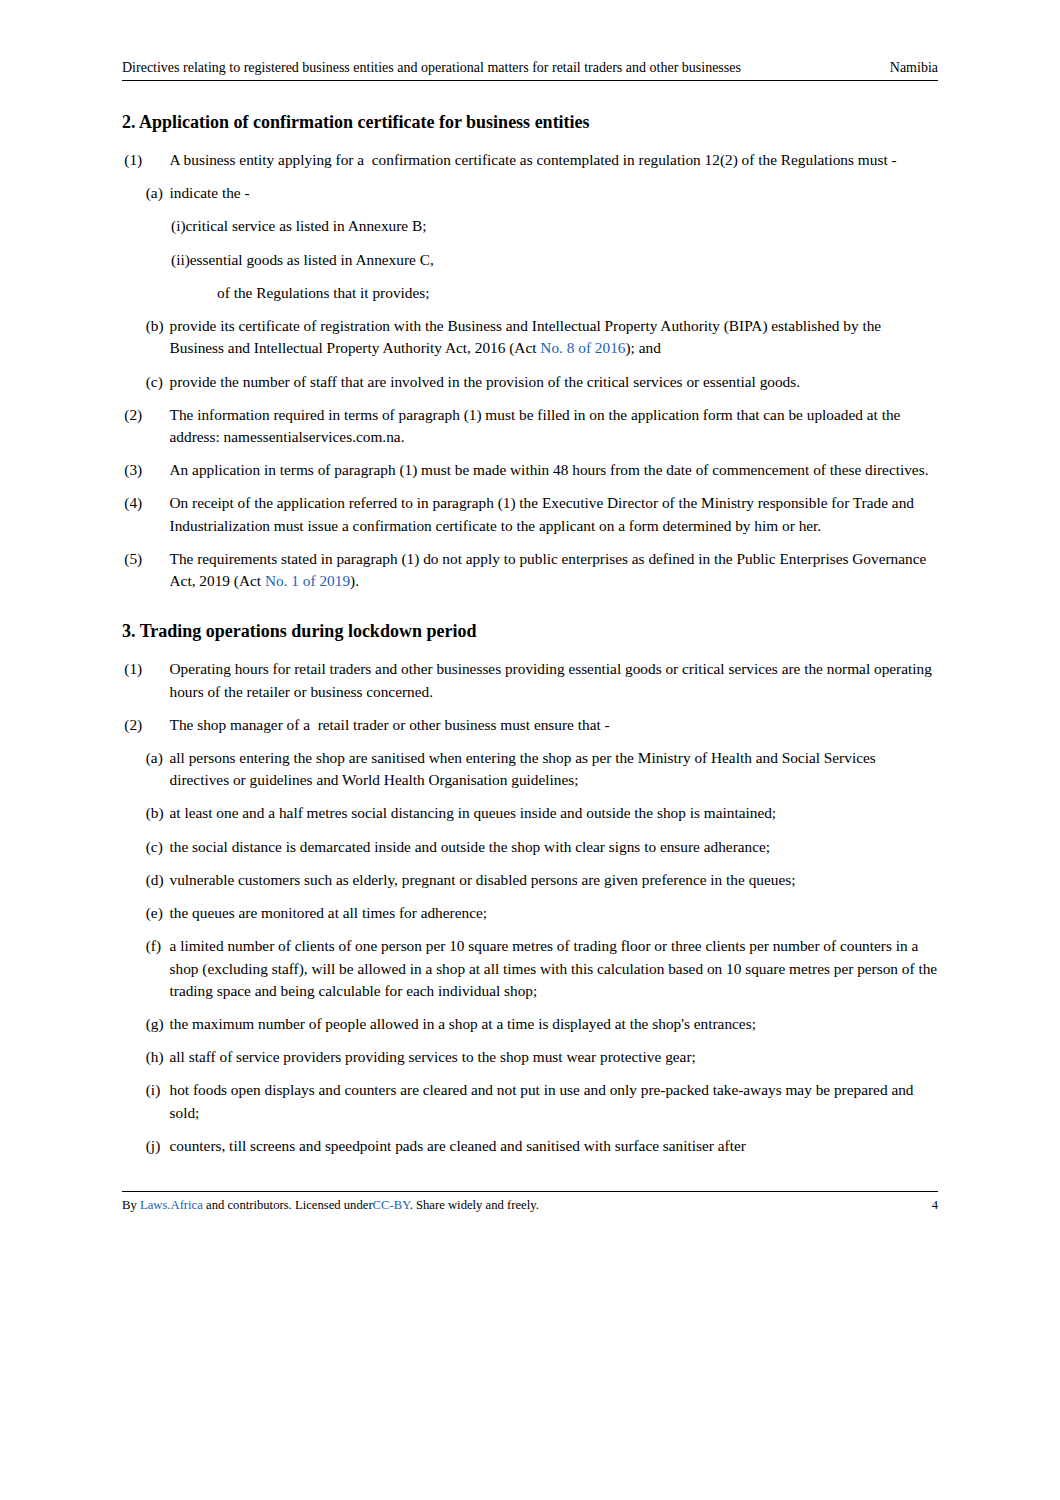Directives relating to registered business entities and operational matters for retail traders and other businesses Namibia
2. Application of confirmation certificate for business entities
(1)
A business entity applying for a confirmation certificate as contemplated in regulation 12(2) of the Regulations must -
(a)
indicate the -
(i)
critical service as listed in Annexure B;
(ii)
essential goods as listed in Annexure C,
of the Regulations that it provides;
(b)
provide its certificate of registration with the Business and Intellectual Property Authority (BIPA) established by the Business and Intellectual Property Authority Act, 2016 (Act No. 8 of 2016); and
(c)
provide the number of staff that are involved in the provision of the critical services or essential goods.
(2)
The information required in terms of paragraph (1) must be filled in on the application form that can be uploaded at the address: namessentialservices.com.na.
(3)
An application in terms of paragraph (1) must be made within 48 hours from the date of commencement of these directives.
(4)
On receipt of the application referred to in paragraph (1) the Executive Director of the Ministry responsible for Trade and Industrialization must issue a confirmation certificate to the applicant on a form determined by him or her.
(5)
The requirements stated in paragraph (1) do not apply to public enterprises as defined in the Public Enterprises Governance Act, 2019 (Act No. 1 of 2019).
3. Trading operations during lockdown period
(1)
Operating hours for retail traders and other businesses providing essential goods or critical services are the normal operating hours of the retailer or business concerned.
(2)
The shop manager of a retail trader or other business must ensure that -
(a)
all persons entering the shop are sanitised when entering the shop as per the Ministry of Health and Social Services directives or guidelines and World Health Organisation guidelines;
(b)
at least one and a half metres social distancing in queues inside and outside the shop is maintained;
(c)
the social distance is demarcated inside and outside the shop with clear signs to ensure adherance;
(d)
vulnerable customers such as elderly, pregnant or disabled persons are given preference in the queues;
(e)
the queues are monitored at all times for adherence;
(f)
a limited number of clients of one person per 10 square metres of trading floor or three clients per number of counters in a shop (excluding staff), will be allowed in a shop at all times with this calculation based on 10 square metres per person of the trading space and being calculable for each individual shop;
(g)
the maximum number of people allowed in a shop at a time is displayed at the shop's entrances;
(h)
all staff of service providers providing services to the shop must wear protective gear;
(i)
hot foods open displays and counters are cleared and not put in use and only pre-packed take-aways may be prepared and sold;
(j)
counters, till screens and speedpoint pads are cleaned and sanitised with surface sanitiser after
By Laws.Africa and contributors. Licensed underCC-BY. Share widely and freely.
4